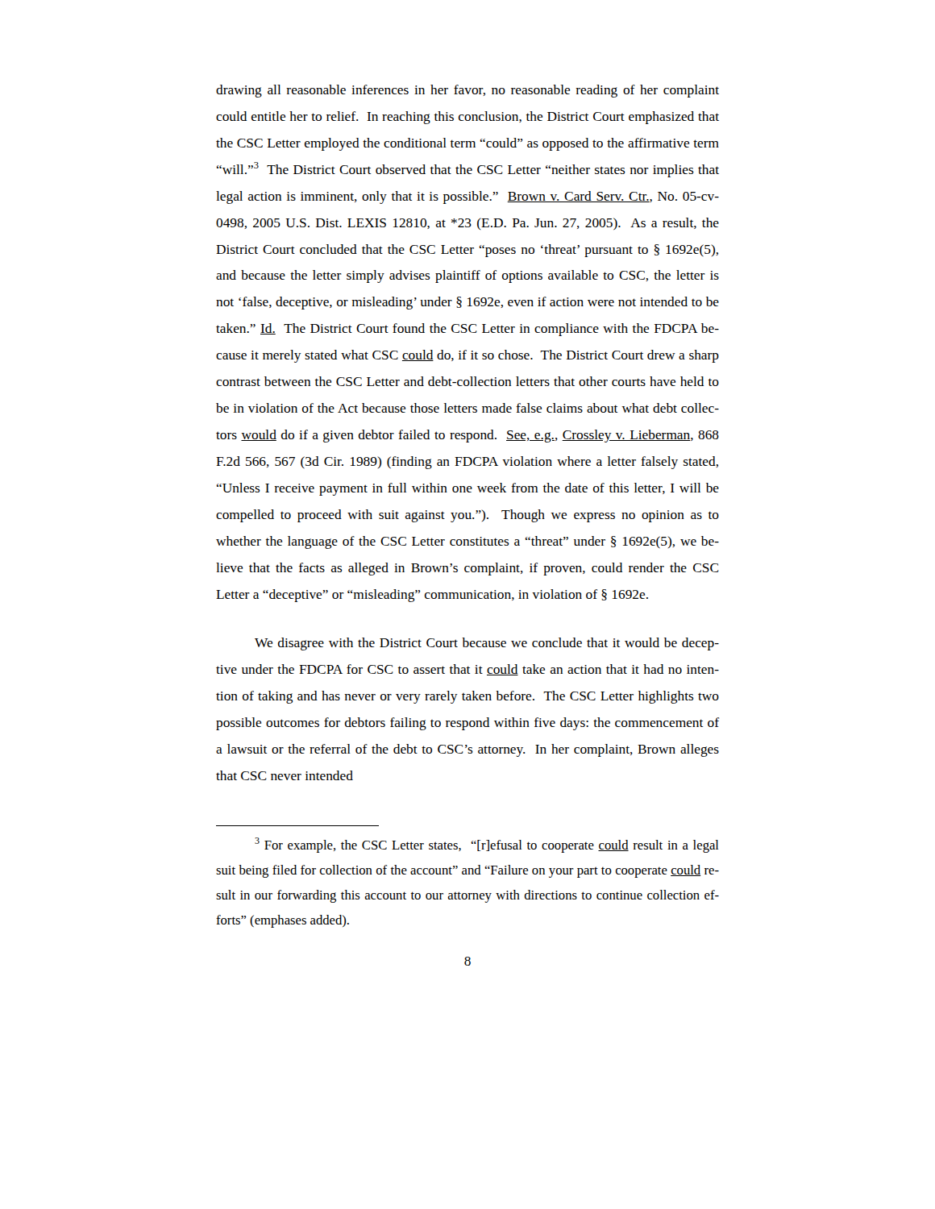drawing all reasonable inferences in her favor, no reasonable reading of her complaint could entitle her to relief. In reaching this conclusion, the District Court emphasized that the CSC Letter employed the conditional term “could” as opposed to the affirmative term “will.”3 The District Court observed that the CSC Letter “neither states nor implies that legal action is imminent, only that it is possible.” Brown v. Card Serv. Ctr., No. 05-cv-0498, 2005 U.S. Dist. LEXIS 12810, at *23 (E.D. Pa. Jun. 27, 2005). As a result, the District Court concluded that the CSC Letter “poses no ‘threat’ pursuant to § 1692e(5), and because the letter simply advises plaintiff of options available to CSC, the letter is not ‘false, deceptive, or misleading’ under § 1692e, even if action were not intended to be taken.” Id. The District Court found the CSC Letter in compliance with the FDCPA because it merely stated what CSC could do, if it so chose. The District Court drew a sharp contrast between the CSC Letter and debt-collection letters that other courts have held to be in violation of the Act because those letters made false claims about what debt collectors would do if a given debtor failed to respond. See, e.g., Crossley v. Lieberman, 868 F.2d 566, 567 (3d Cir. 1989) (finding an FDCPA violation where a letter falsely stated, “Unless I receive payment in full within one week from the date of this letter, I will be compelled to proceed with suit against you.”). Though we express no opinion as to whether the language of the CSC Letter constitutes a “threat” under § 1692e(5), we believe that the facts as alleged in Brown’s complaint, if proven, could render the CSC Letter a “deceptive” or “misleading” communication, in violation of § 1692e.
We disagree with the District Court because we conclude that it would be deceptive under the FDCPA for CSC to assert that it could take an action that it had no intention of taking and has never or very rarely taken before. The CSC Letter highlights two possible outcomes for debtors failing to respond within five days: the commencement of a lawsuit or the referral of the debt to CSC’s attorney. In her complaint, Brown alleges that CSC never intended
3 For example, the CSC Letter states, “[r]efusal to cooperate could result in a legal suit being filed for collection of the account” and “Failure on your part to cooperate could result in our forwarding this account to our attorney with directions to continue collection efforts” (emphases added).
8